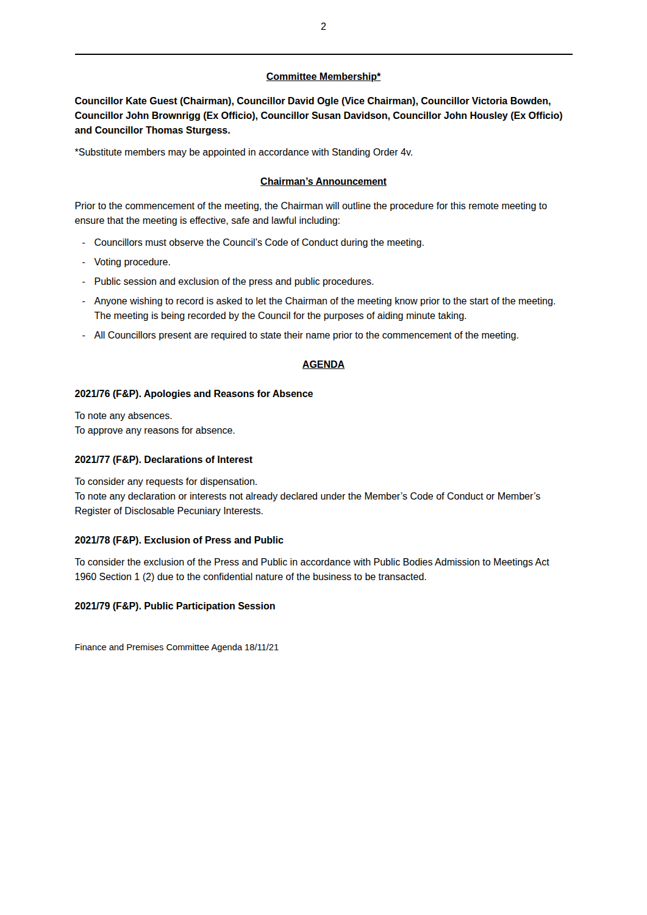2
Committee Membership*
Councillor Kate Guest (Chairman), Councillor David Ogle (Vice Chairman), Councillor Victoria Bowden, Councillor John Brownrigg (Ex Officio), Councillor Susan Davidson, Councillor John Housley (Ex Officio) and Councillor Thomas Sturgess.
*Substitute members may be appointed in accordance with Standing Order 4v.
Chairman’s Announcement
Prior to the commencement of the meeting, the Chairman will outline the procedure for this remote meeting to ensure that the meeting is effective, safe and lawful including:
Councillors must observe the Council’s Code of Conduct during the meeting.
Voting procedure.
Public session and exclusion of the press and public procedures.
Anyone wishing to record is asked to let the Chairman of the meeting know prior to the start of the meeting. The meeting is being recorded by the Council for the purposes of aiding minute taking.
All Councillors present are required to state their name prior to the commencement of the meeting.
AGENDA
2021/76 (F&P). Apologies and Reasons for Absence
To note any absences.
To approve any reasons for absence.
2021/77 (F&P). Declarations of Interest
To consider any requests for dispensation.
To note any declaration or interests not already declared under the Member’s Code of Conduct or Member’s Register of Disclosable Pecuniary Interests.
2021/78 (F&P). Exclusion of Press and Public
To consider the exclusion of the Press and Public in accordance with Public Bodies Admission to Meetings Act 1960 Section 1 (2) due to the confidential nature of the business to be transacted.
2021/79 (F&P). Public Participation Session
Finance and Premises Committee Agenda 18/11/21